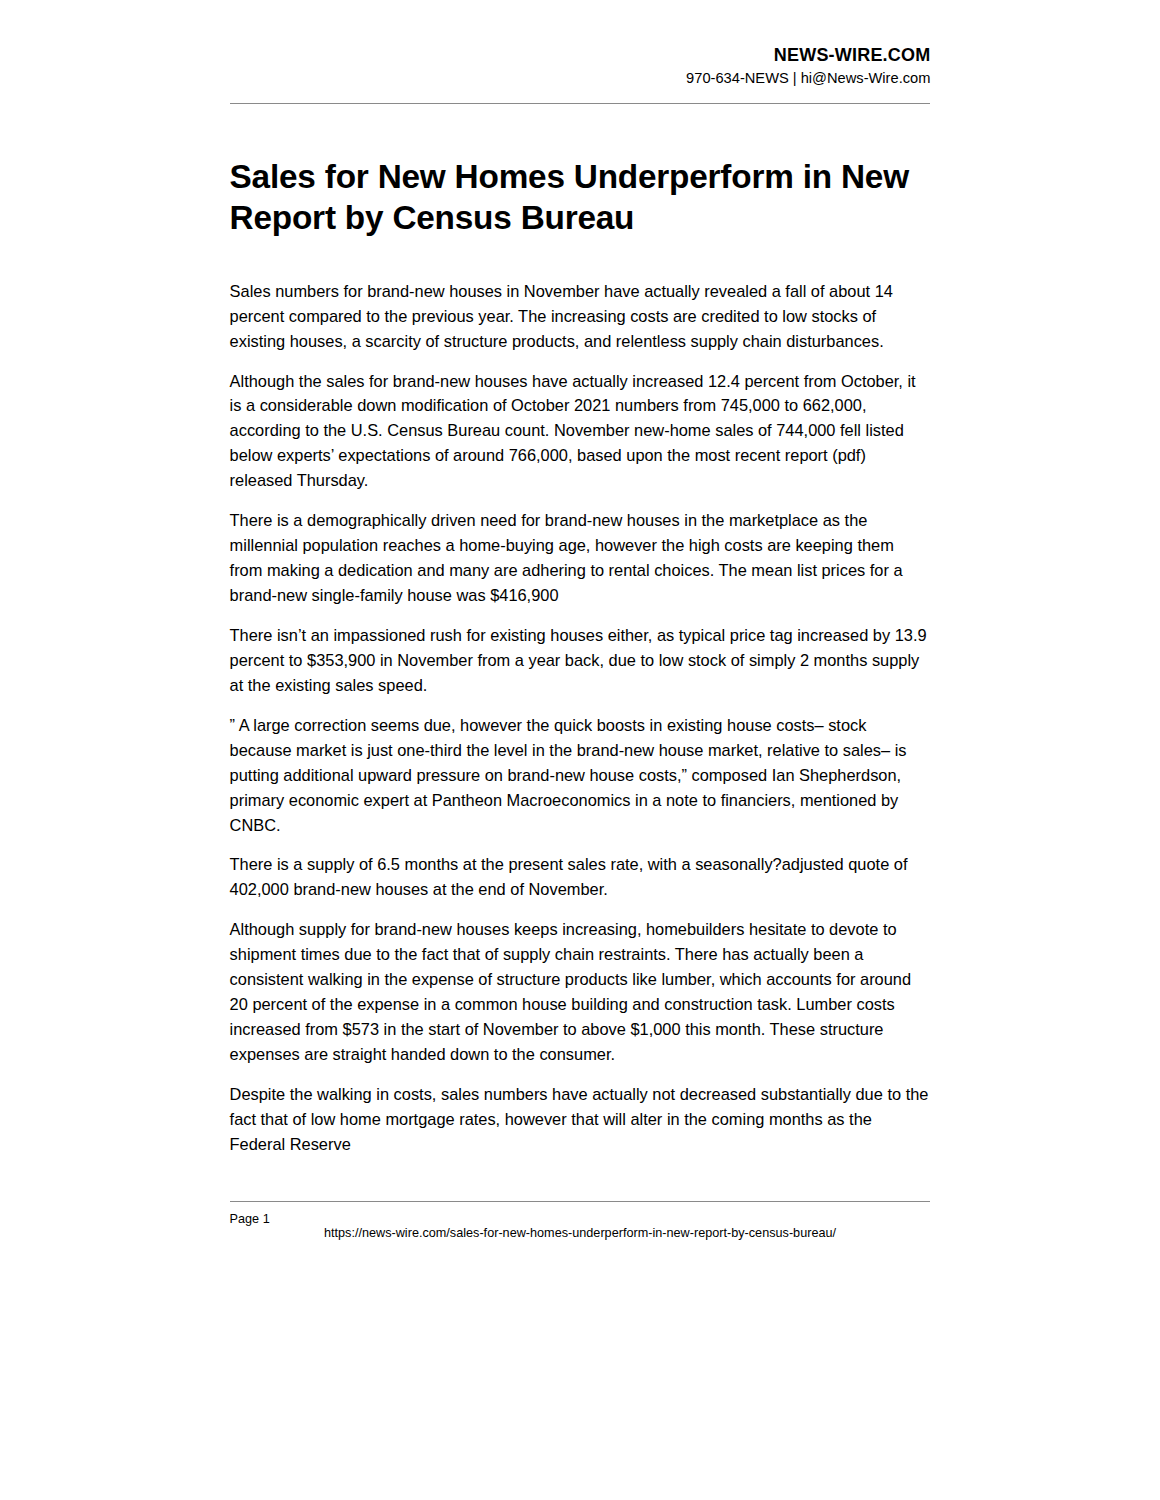NEWS-WIRE.COM
970-634-NEWS | hi@News-Wire.com
Sales for New Homes Underperform in New Report by Census Bureau
Sales numbers for brand-new houses in November have actually revealed a fall of about 14 percent compared to the previous year. The increasing costs are credited to low stocks of existing houses, a scarcity of structure products, and relentless supply chain disturbances.
Although the sales for brand-new houses have actually increased 12.4 percent from October, it is a considerable down modification of October 2021 numbers from 745,000 to 662,000, according to the U.S. Census Bureau count. November new-home sales of 744,000 fell listed below experts’ expectations of around 766,000, based upon the most recent report (pdf) released Thursday.
There is a demographically driven need for brand-new houses in the marketplace as the millennial population reaches a home-buying age, however the high costs are keeping them from making a dedication and many are adhering to rental choices. The mean list prices for a brand-new single-family house was $416,900
There isn’t an impassioned rush for existing houses either, as typical price tag increased by 13.9 percent to $353,900 in November from a year back, due to low stock of simply 2 months supply at the existing sales speed.
” A large correction seems due, however the quick boosts in existing house costs– stock because market is just one-third the level in the brand-new house market, relative to sales– is putting additional upward pressure on brand-new house costs,” composed Ian Shepherdson, primary economic expert at Pantheon Macroeconomics in a note to financiers, mentioned by CNBC.
There is a supply of 6.5 months at the present sales rate, with a seasonally?adjusted quote of 402,000 brand-new houses at the end of November.
Although supply for brand-new houses keeps increasing, homebuilders hesitate to devote to shipment times due to the fact that of supply chain restraints. There has actually been a consistent walking in the expense of structure products like lumber, which accounts for around 20 percent of the expense in a common house building and construction task. Lumber costs increased from $573 in the start of November to above $1,000 this month. These structure expenses are straight handed down to the consumer.
Despite the walking in costs, sales numbers have actually not decreased substantially due to the fact that of low home mortgage rates, however that will alter in the coming months as the Federal Reserve
Page 1
https://news-wire.com/sales-for-new-homes-underperform-in-new-report-by-census-bureau/